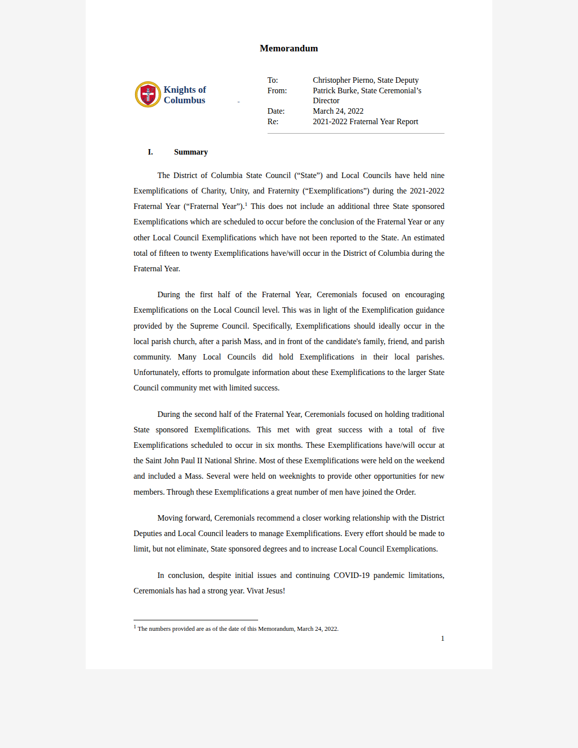Memorandum
Knights of Columbus emblem and wordmark Knights of Columbus ®
| To: | Christopher Pierno, State Deputy |
| From: | Patrick Burke, State Ceremonial’s Director |
| Date: | March 24, 2022 |
| Re: | 2021-2022 Fraternal Year Report |
I. Summary
The District of Columbia State Council (“State”) and Local Councils have held nine Exemplifications of Charity, Unity, and Fraternity (“Exemplifications”) during the 2021-2022 Fraternal Year (“Fraternal Year”).1 This does not include an additional three State sponsored Exemplifications which are scheduled to occur before the conclusion of the Fraternal Year or any other Local Council Exemplifications which have not been reported to the State. An estimated total of fifteen to twenty Exemplifications have/will occur in the District of Columbia during the Fraternal Year.
During the first half of the Fraternal Year, Ceremonials focused on encouraging Exemplifications on the Local Council level. This was in light of the Exemplification guidance provided by the Supreme Council. Specifically, Exemplifications should ideally occur in the local parish church, after a parish Mass, and in front of the candidate's family, friend, and parish community. Many Local Councils did hold Exemplifications in their local parishes. Unfortunately, efforts to promulgate information about these Exemplifications to the larger State Council community met with limited success.
During the second half of the Fraternal Year, Ceremonials focused on holding traditional State sponsored Exemplifications. This met with great success with a total of five Exemplifications scheduled to occur in six months. These Exemplifications have/will occur at the Saint John Paul II National Shrine. Most of these Exemplifications were held on the weekend and included a Mass. Several were held on weeknights to provide other opportunities for new members. Through these Exemplifications a great number of men have joined the Order.
Moving forward, Ceremonials recommend a closer working relationship with the District Deputies and Local Council leaders to manage Exemplifications. Every effort should be made to limit, but not eliminate, State sponsored degrees and to increase Local Council Exemplications.
In conclusion, despite initial issues and continuing COVID-19 pandemic limitations, Ceremonials has had a strong year. Vivat Jesus!
1 The numbers provided are as of the date of this Memorandum, March 24, 2022.
1